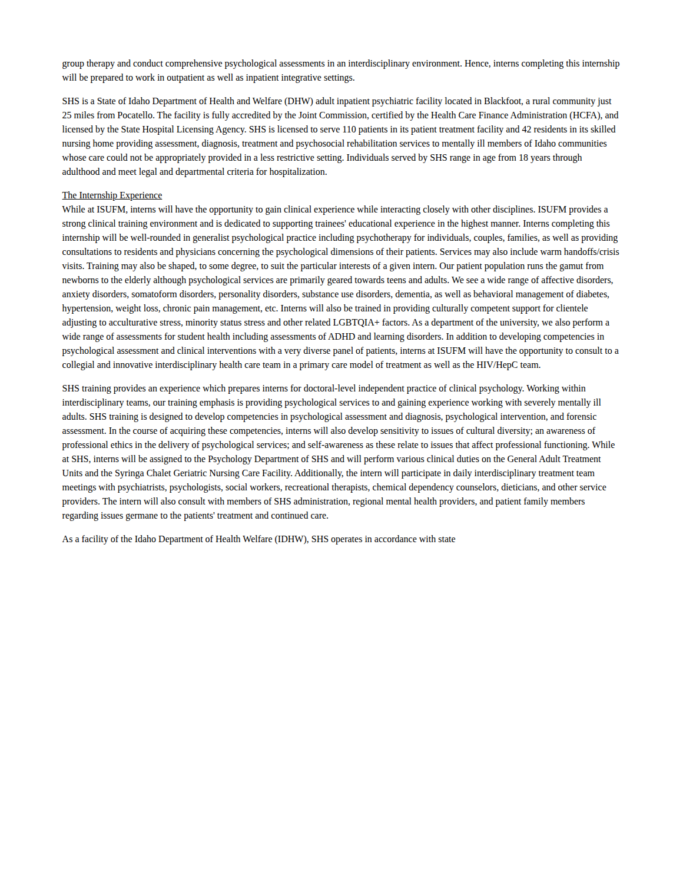group therapy and conduct comprehensive psychological assessments in an interdisciplinary environment. Hence, interns completing this internship will be prepared to work in outpatient as well as inpatient integrative settings.
SHS is a State of Idaho Department of Health and Welfare (DHW) adult inpatient psychiatric facility located in Blackfoot, a rural community just 25 miles from Pocatello. The facility is fully accredited by the Joint Commission, certified by the Health Care Finance Administration (HCFA), and licensed by the State Hospital Licensing Agency. SHS is licensed to serve 110 patients in its patient treatment facility and 42 residents in its skilled nursing home providing assessment, diagnosis, treatment and psychosocial rehabilitation services to mentally ill members of Idaho communities whose care could not be appropriately provided in a less restrictive setting. Individuals served by SHS range in age from 18 years through adulthood and meet legal and departmental criteria for hospitalization.
The Internship Experience
While at ISUFM, interns will have the opportunity to gain clinical experience while interacting closely with other disciplines. ISUFM provides a strong clinical training environment and is dedicated to supporting trainees' educational experience in the highest manner. Interns completing this internship will be well-rounded in generalist psychological practice including psychotherapy for individuals, couples, families, as well as providing consultations to residents and physicians concerning the psychological dimensions of their patients. Services may also include warm handoffs/crisis visits. Training may also be shaped, to some degree, to suit the particular interests of a given intern. Our patient population runs the gamut from newborns to the elderly although psychological services are primarily geared towards teens and adults. We see a wide range of affective disorders, anxiety disorders, somatoform disorders, personality disorders, substance use disorders, dementia, as well as behavioral management of diabetes, hypertension, weight loss, chronic pain management, etc. Interns will also be trained in providing culturally competent support for clientele adjusting to acculturative stress, minority status stress and other related LGBTQIA+ factors. As a department of the university, we also perform a wide range of assessments for student health including assessments of ADHD and learning disorders. In addition to developing competencies in psychological assessment and clinical interventions with a very diverse panel of patients, interns at ISUFM will have the opportunity to consult to a collegial and innovative interdisciplinary health care team in a primary care model of treatment as well as the HIV/HepC team.
SHS training provides an experience which prepares interns for doctoral-level independent practice of clinical psychology. Working within interdisciplinary teams, our training emphasis is providing psychological services to and gaining experience working with severely mentally ill adults. SHS training is designed to develop competencies in psychological assessment and diagnosis, psychological intervention, and forensic assessment. In the course of acquiring these competencies, interns will also develop sensitivity to issues of cultural diversity; an awareness of professional ethics in the delivery of psychological services; and self-awareness as these relate to issues that affect professional functioning. While at SHS, interns will be assigned to the Psychology Department of SHS and will perform various clinical duties on the General Adult Treatment Units and the Syringa Chalet Geriatric Nursing Care Facility. Additionally, the intern will participate in daily interdisciplinary treatment team meetings with psychiatrists, psychologists, social workers, recreational therapists, chemical dependency counselors, dieticians, and other service providers. The intern will also consult with members of SHS administration, regional mental health providers, and patient family members regarding issues germane to the patients' treatment and continued care.
As a facility of the Idaho Department of Health Welfare (IDHW), SHS operates in accordance with state